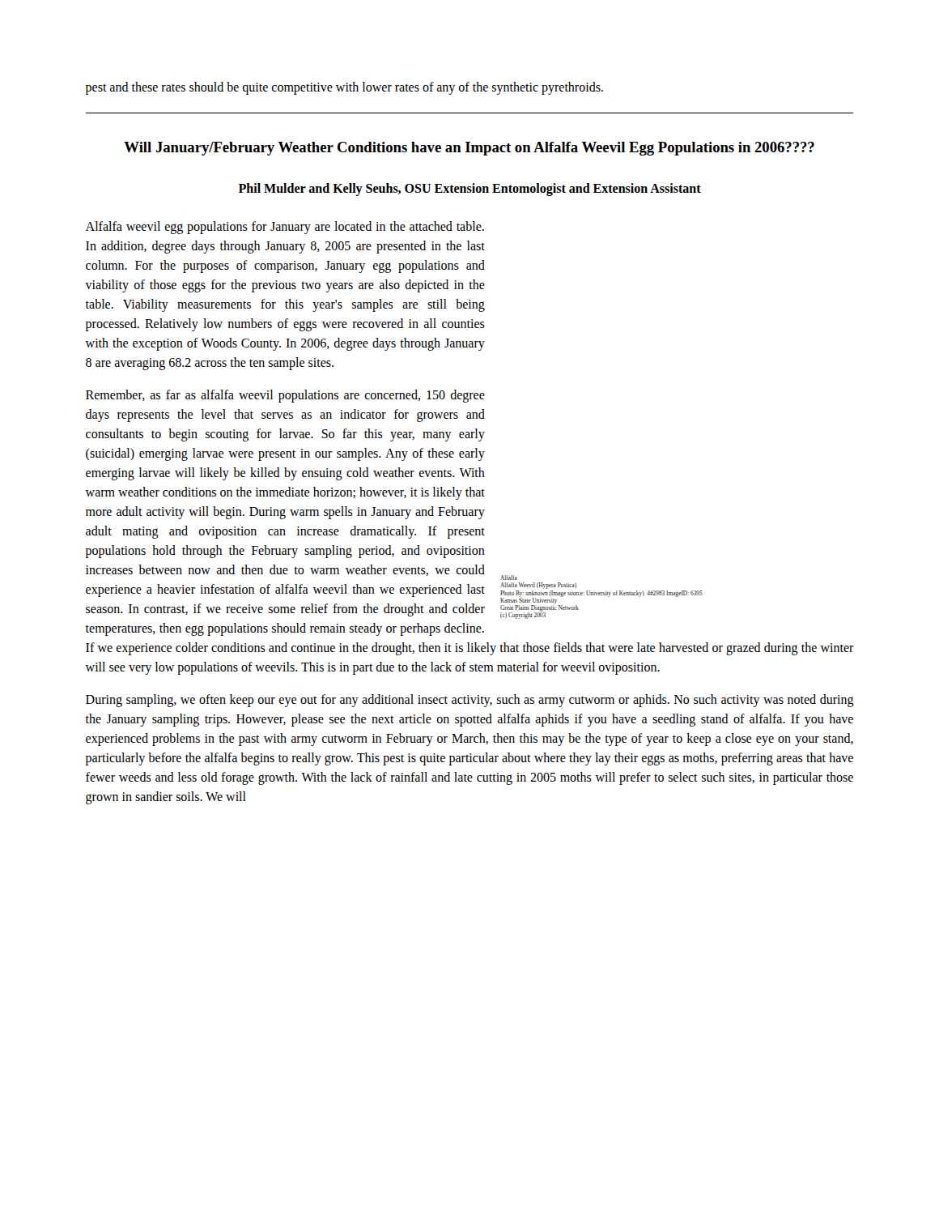pest and these rates should be quite competitive with lower rates of any of the synthetic pyrethroids.
Will January/February Weather Conditions have an Impact on Alfalfa Weevil Egg Populations in 2006????
Phil Mulder and Kelly Seuhs, OSU Extension Entomologist and Extension Assistant
Alfalfa
Alfalfa Weevil (Hypera Postica)
Photo By: unknown (Image source: University of Kentucky) 4#2983 ImageID: 6395
Kansas State University
Great Plains Diagnostic Network
(c) Copyright 2003
Alfalfa weevil egg populations for January are located in the attached table. In addition, degree days through January 8, 2005 are presented in the last column. For the purposes of comparison, January egg populations and viability of those eggs for the previous two years are also depicted in the table. Viability measurements for this year's samples are still being processed. Relatively low numbers of eggs were recovered in all counties with the exception of Woods County. In 2006, degree days through January 8 are averaging 68.2 across the ten sample sites.
Remember, as far as alfalfa weevil populations are concerned, 150 degree days represents the level that serves as an indicator for growers and consultants to begin scouting for larvae. So far this year, many early (suicidal) emerging larvae were present in our samples. Any of these early emerging larvae will likely be killed by ensuing cold weather events. With warm weather conditions on the immediate horizon; however, it is likely that more adult activity will begin. During warm spells in January and February adult mating and oviposition can increase dramatically. If present populations hold through the February sampling period, and oviposition increases between now and then due to warm weather events, we could experience a heavier infestation of alfalfa weevil than we experienced last season. In contrast, if we receive some relief from the drought and colder temperatures, then egg populations should remain steady or perhaps decline. If we experience colder conditions and continue in the drought, then it is likely that those fields that were late harvested or grazed during the winter will see very low populations of weevils. This is in part due to the lack of stem material for weevil oviposition.
During sampling, we often keep our eye out for any additional insect activity, such as army cutworm or aphids. No such activity was noted during the January sampling trips. However, please see the next article on spotted alfalfa aphids if you have a seedling stand of alfalfa. If you have experienced problems in the past with army cutworm in February or March, then this may be the type of year to keep a close eye on your stand, particularly before the alfalfa begins to really grow. This pest is quite particular about where they lay their eggs as moths, preferring areas that have fewer weeds and less old forage growth. With the lack of rainfall and late cutting in 2005 moths will prefer to select such sites, in particular those grown in sandier soils. We will